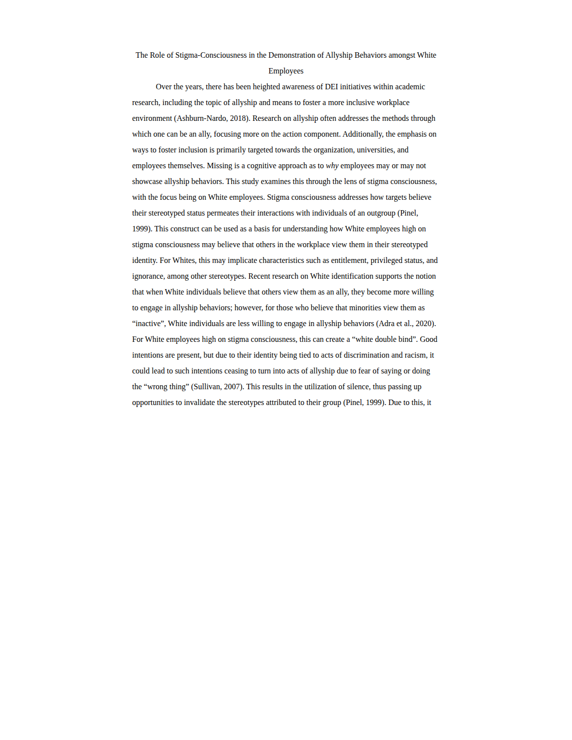The Role of Stigma-Consciousness in the Demonstration of Allyship Behaviors amongst White Employees
Over the years, there has been heighted awareness of DEI initiatives within academic research, including the topic of allyship and means to foster a more inclusive workplace environment (Ashburn-Nardo, 2018). Research on allyship often addresses the methods through which one can be an ally, focusing more on the action component. Additionally, the emphasis on ways to foster inclusion is primarily targeted towards the organization, universities, and employees themselves. Missing is a cognitive approach as to why employees may or may not showcase allyship behaviors. This study examines this through the lens of stigma consciousness, with the focus being on White employees. Stigma consciousness addresses how targets believe their stereotyped status permeates their interactions with individuals of an outgroup (Pinel, 1999). This construct can be used as a basis for understanding how White employees high on stigma consciousness may believe that others in the workplace view them in their stereotyped identity. For Whites, this may implicate characteristics such as entitlement, privileged status, and ignorance, among other stereotypes. Recent research on White identification supports the notion that when White individuals believe that others view them as an ally, they become more willing to engage in allyship behaviors; however, for those who believe that minorities view them as “inactive”, White individuals are less willing to engage in allyship behaviors (Adra et al., 2020). For White employees high on stigma consciousness, this can create a “white double bind”. Good intentions are present, but due to their identity being tied to acts of discrimination and racism, it could lead to such intentions ceasing to turn into acts of allyship due to fear of saying or doing the “wrong thing” (Sullivan, 2007). This results in the utilization of silence, thus passing up opportunities to invalidate the stereotypes attributed to their group (Pinel, 1999). Due to this, it